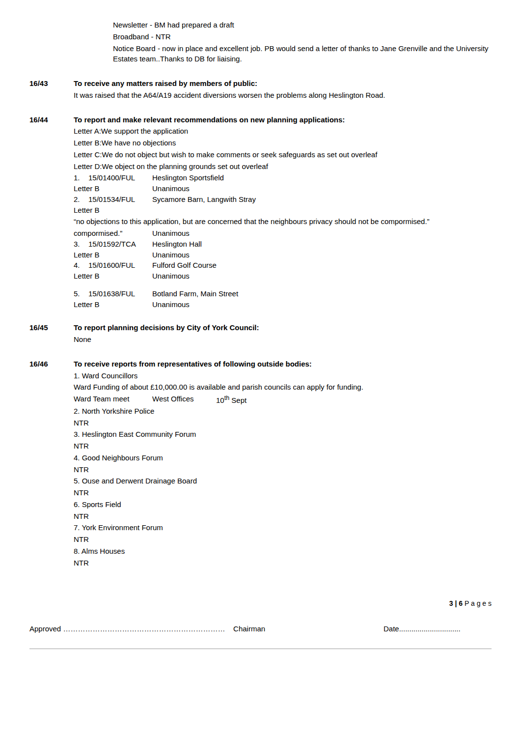Newsletter - BM had prepared a draft
Broadband - NTR
Notice Board - now in place and excellent job. PB would send a letter of thanks to Jane Grenville and the University Estates team..Thanks to DB for liaising.
16/43
To receive any matters raised by members of public:
It was raised that the A64/A19 accident diversions worsen the problems along Heslington Road.
16/44
To report and make relevant recommendations on new planning applications:
Letter A:We support the application
Letter B:We have no objections
Letter C:We do not object but wish to make comments or seek safeguards as set out overleaf
Letter D:We object on the planning grounds set out overleaf
1.
15/01400/FUL
Heslington Sportsfield
Letter B
Unanimous
2.
15/01534/FUL
Sycamore Barn, Langwith Stray
Letter B
“no objections to this application, but are concerned that the neighbours privacy should not be compormised.”
compormised.”
Unanimous
3.
15/01592/TCA
Heslington Hall
Letter B
Unanimous
4.
15/01600/FUL
Fulford Golf Course
Letter B
Unanimous
5.
15/01638/FUL
Botland Farm, Main Street
Letter B
Unanimous
16/45
To report planning decisions by City of York Council:
None
16/46
To receive reports from representatives of following outside bodies:
1. Ward Councillors
Ward Funding of about £10,000.00 is available and parish councils can apply for funding.
Ward Team meet
West Offices
10th Sept
2. North Yorkshire Police
NTR
3. Heslington East Community Forum
NTR
4. Good Neighbours Forum
NTR
5. Ouse and Derwent Drainage Board
NTR
6. Sports Field
NTR
7. York Environment Forum
NTR
8. Alms Houses
NTR
3 | 6 P a g e s
Approved ………………………………………………………… Chairman
Date..............................